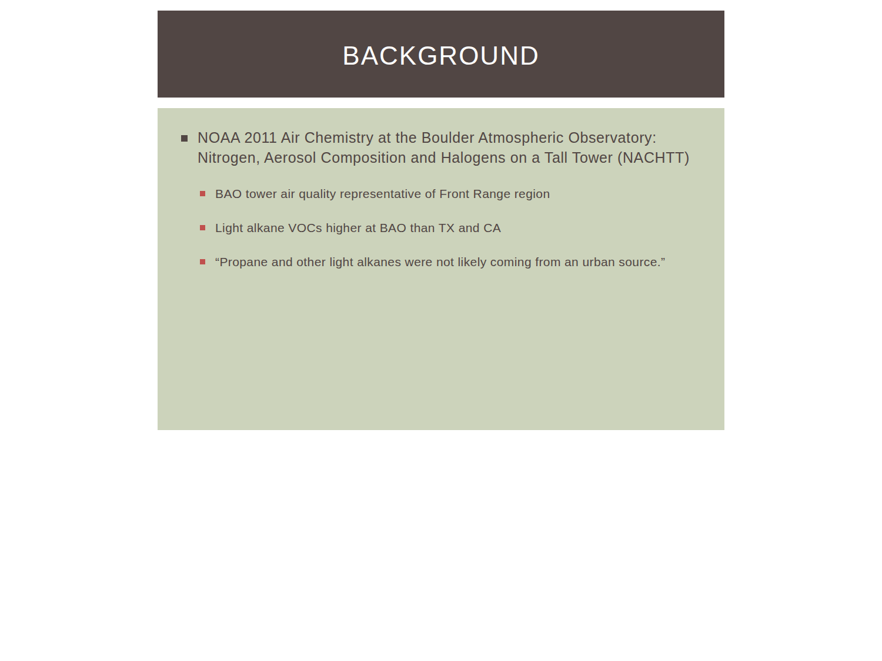Background
NOAA 2011 Air Chemistry at the Boulder Atmospheric Observatory: Nitrogen, Aerosol Composition and Halogens on a Tall Tower (NACHTT)
BAO tower air quality representative of Front Range region
Light alkane VOCs higher at BAO than TX and CA
“Propane and other light alkanes were not likely coming from an urban source.”